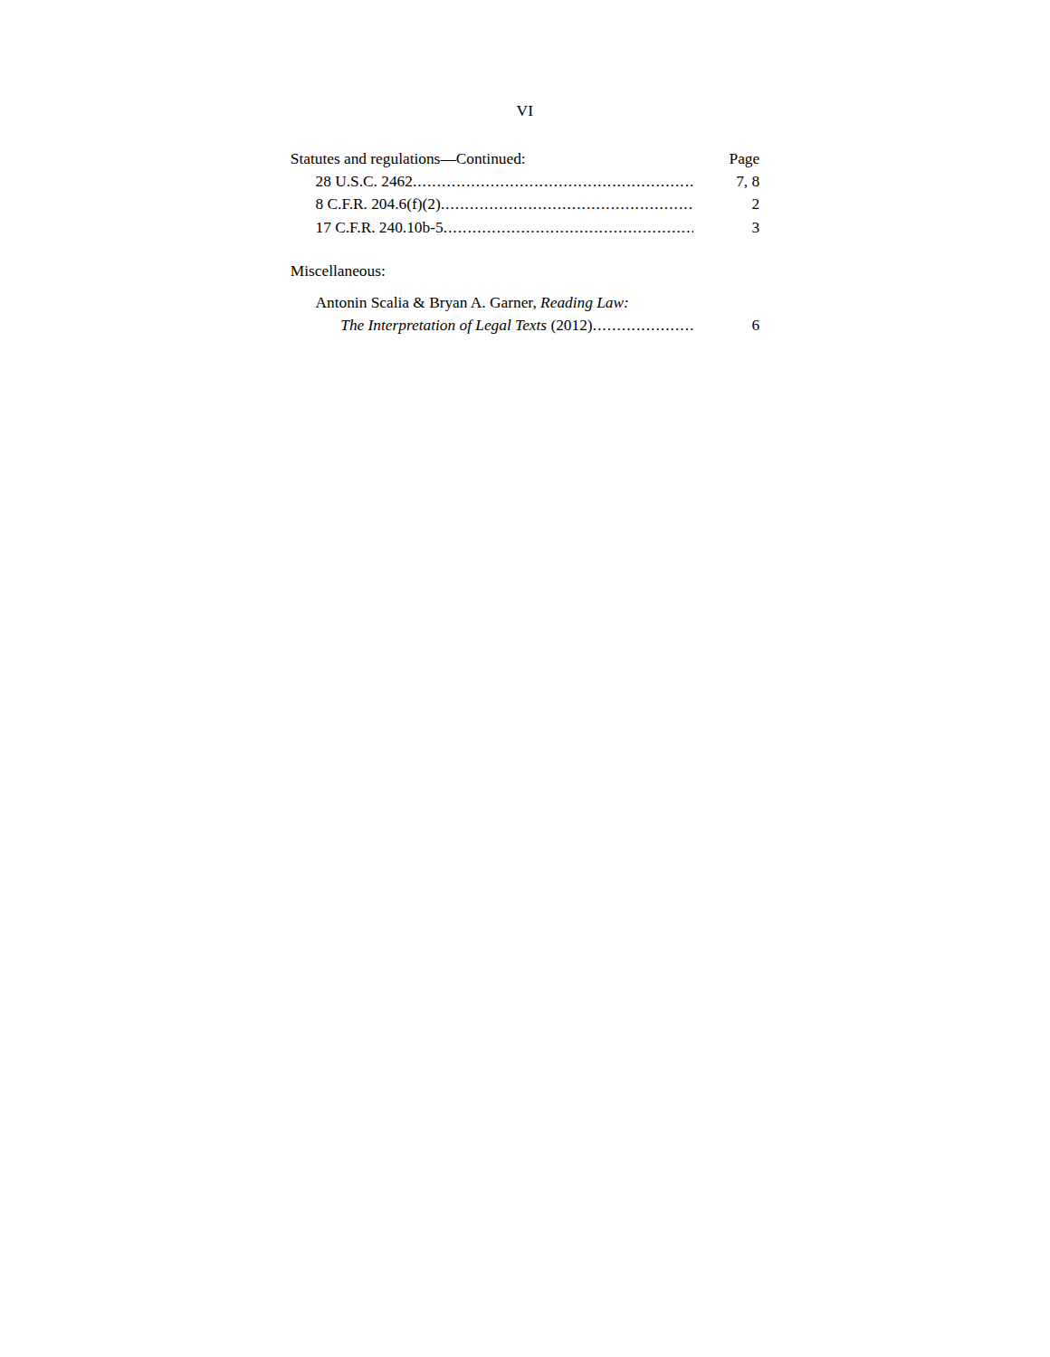VI
| Statutes and regulations—Continued: | Page |
| 28 U.S.C. 2462 | 7, 8 |
| 8 C.F.R. 204.6(f)(2) | 2 |
| 17 C.F.R. 240.10b-5 | 3 |
Miscellaneous:
| Antonin Scalia & Bryan A. Garner, Reading Law: | |
| The Interpretation of Legal Texts (2012) | 6 |